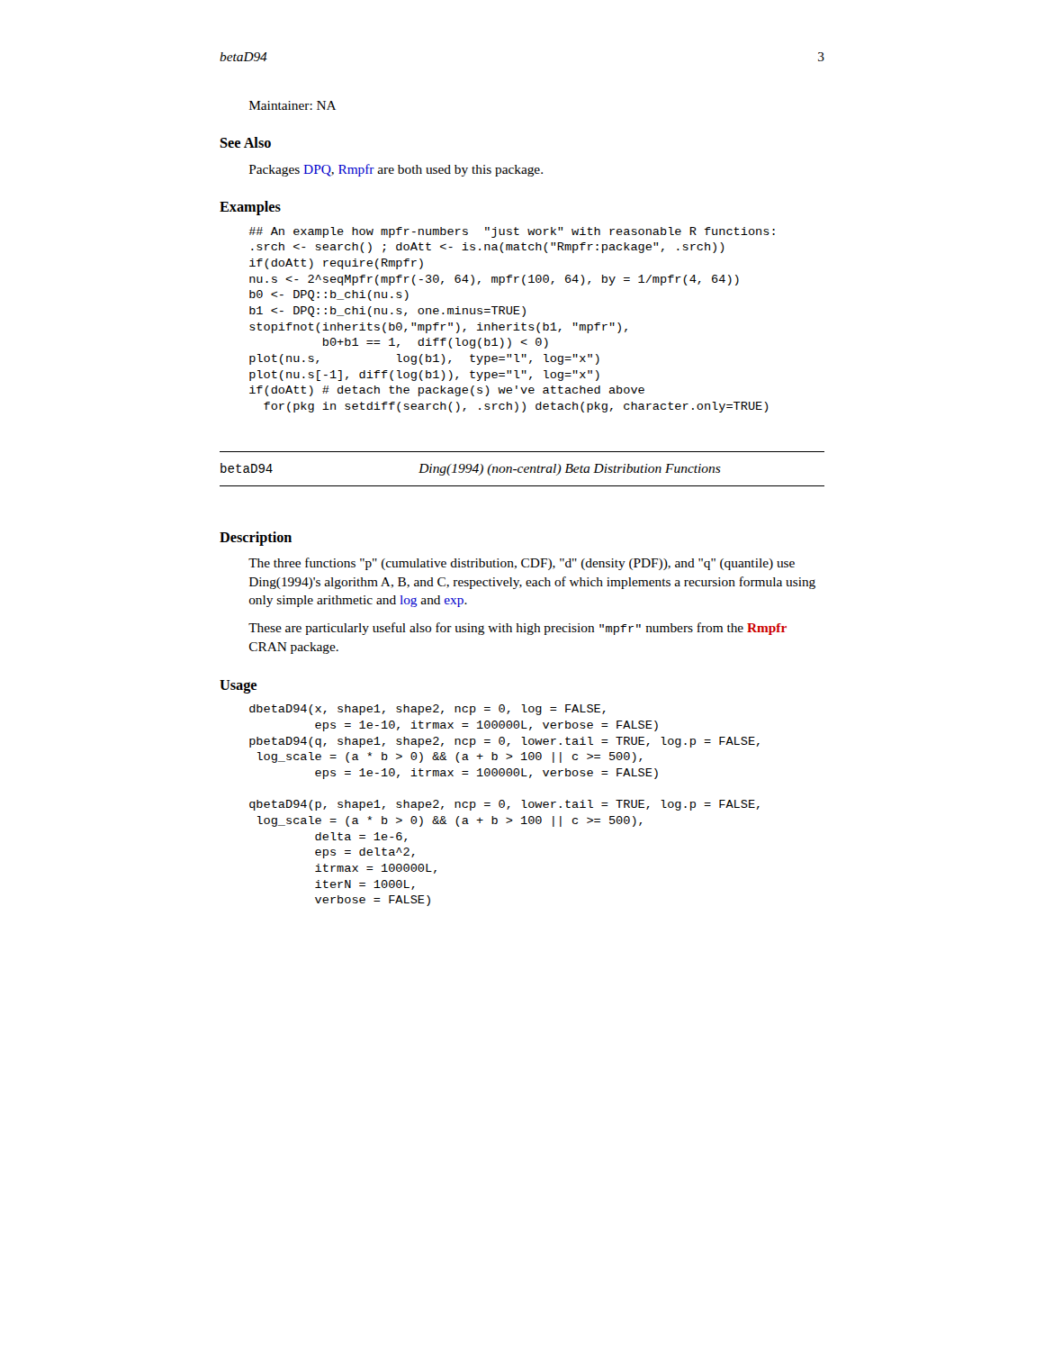betaD94
3
Maintainer: NA
See Also
Packages DPQ, Rmpfr are both used by this package.
Examples
## An example how mpfr-numbers  "just work" with reasonable R functions:
.srch <- search() ; doAtt <- is.na(match("Rmpfr:package", .srch))
if(doAtt) require(Rmpfr)
nu.s <- 2^seqMpfr(mpfr(-30, 64), mpfr(100, 64), by = 1/mpfr(4, 64))
b0 <- DPQ::b_chi(nu.s)
b1 <- DPQ::b_chi(nu.s, one.minus=TRUE)
stopifnot(inherits(b0,"mpfr"), inherits(b1, "mpfr"),
          b0+b1 == 1,  diff(log(b1)) < 0)
plot(nu.s,          log(b1),  type="l", log="x")
plot(nu.s[-1], diff(log(b1)), type="l", log="x")
if(doAtt) # detach the package(s) we've attached above
  for(pkg in setdiff(search(), .srch)) detach(pkg, character.only=TRUE)
betaD94
Ding(1994) (non-central) Beta Distribution Functions
Description
The three functions "p" (cumulative distribution, CDF), "d" (density (PDF)), and "q" (quantile) use Ding(1994)'s algorithm A, B, and C, respectively, each of which implements a recursion formula using only simple arithmetic and log and exp.
These are particularly useful also for using with high precision "mpfr" numbers from the Rmpfr CRAN package.
Usage
dbetaD94(x, shape1, shape2, ncp = 0, log = FALSE,
         eps = 1e-10, itrmax = 100000L, verbose = FALSE)
pbetaD94(q, shape1, shape2, ncp = 0, lower.tail = TRUE, log.p = FALSE,
 log_scale = (a * b > 0) && (a + b > 100 || c >= 500),
         eps = 1e-10, itrmax = 100000L, verbose = FALSE)

qbetaD94(p, shape1, shape2, ncp = 0, lower.tail = TRUE, log.p = FALSE,
 log_scale = (a * b > 0) && (a + b > 100 || c >= 500),
         delta = 1e-6,
         eps = delta^2,
         itrmax = 100000L,
         iterN = 1000L,
         verbose = FALSE)